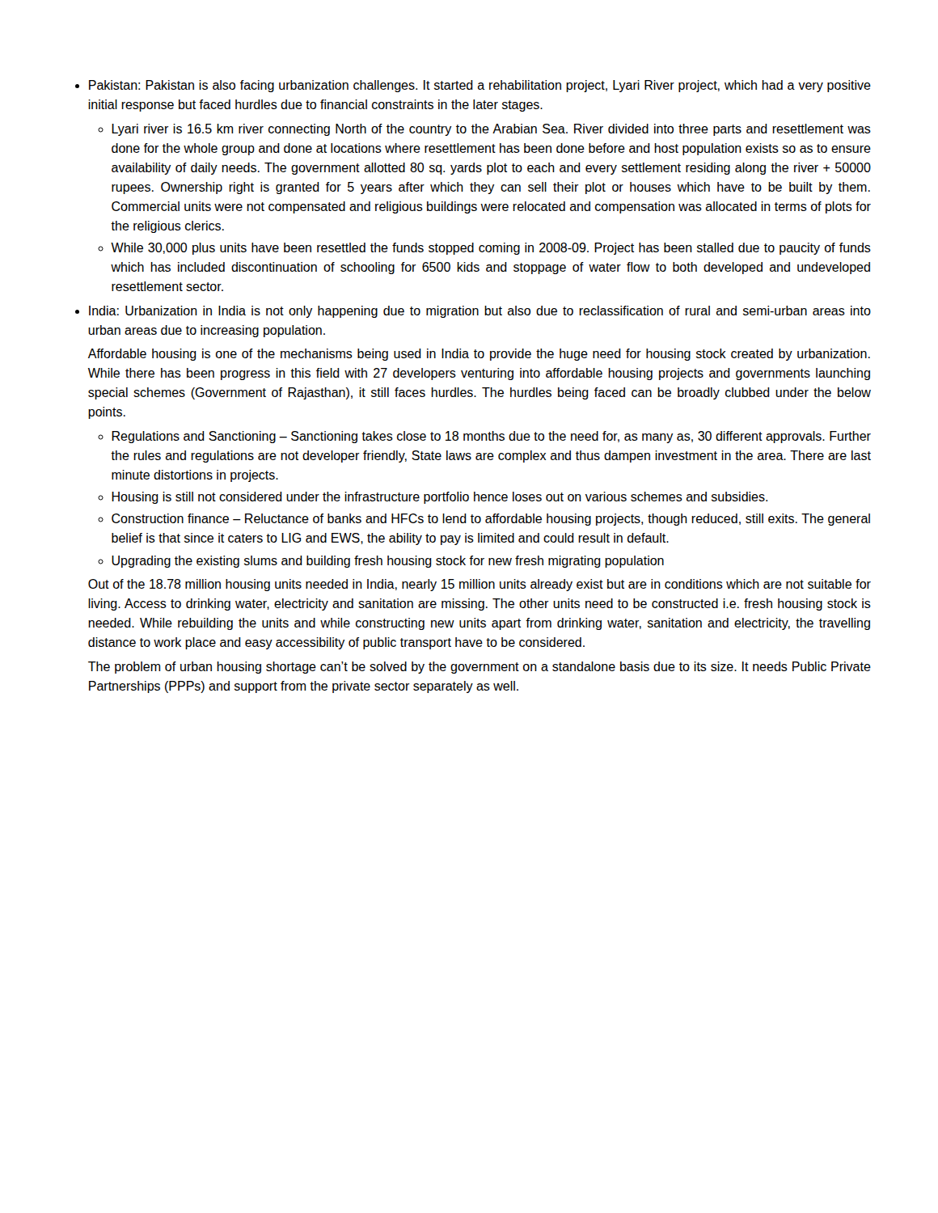Pakistan: Pakistan is also facing urbanization challenges. It started a rehabilitation project, Lyari River project, which had a very positive initial response but faced hurdles due to financial constraints in the later stages.
Lyari river is 16.5 km river connecting North of the country to the Arabian Sea. River divided into three parts and resettlement was done for the whole group and done at locations where resettlement has been done before and host population exists so as to ensure availability of daily needs. The government allotted 80 sq. yards plot to each and every settlement residing along the river + 50000 rupees. Ownership right is granted for 5 years after which they can sell their plot or houses which have to be built by them. Commercial units were not compensated and religious buildings were relocated and compensation was allocated in terms of plots for the religious clerics.
While 30,000 plus units have been resettled the funds stopped coming in 2008-09. Project has been stalled due to paucity of funds which has included discontinuation of schooling for 6500 kids and stoppage of water flow to both developed and undeveloped resettlement sector.
India: Urbanization in India is not only happening due to migration but also due to reclassification of rural and semi-urban areas into urban areas due to increasing population.
Affordable housing is one of the mechanisms being used in India to provide the huge need for housing stock created by urbanization. While there has been progress in this field with 27 developers venturing into affordable housing projects and governments launching special schemes (Government of Rajasthan), it still faces hurdles. The hurdles being faced can be broadly clubbed under the below points.
Regulations and Sanctioning – Sanctioning takes close to 18 months due to the need for, as many as, 30 different approvals. Further the rules and regulations are not developer friendly, State laws are complex and thus dampen investment in the area. There are last minute distortions in projects.
Housing is still not considered under the infrastructure portfolio hence loses out on various schemes and subsidies.
Construction finance – Reluctance of banks and HFCs to lend to affordable housing projects, though reduced, still exits. The general belief is that since it caters to LIG and EWS, the ability to pay is limited and could result in default.
Upgrading the existing slums and building fresh housing stock for new fresh migrating population
Out of the 18.78 million housing units needed in India, nearly 15 million units already exist but are in conditions which are not suitable for living. Access to drinking water, electricity and sanitation are missing. The other units need to be constructed i.e. fresh housing stock is needed. While rebuilding the units and while constructing new units apart from drinking water, sanitation and electricity, the travelling distance to work place and easy accessibility of public transport have to be considered.
The problem of urban housing shortage can’t be solved by the government on a standalone basis due to its size. It needs Public Private Partnerships (PPPs) and support from the private sector separately as well.